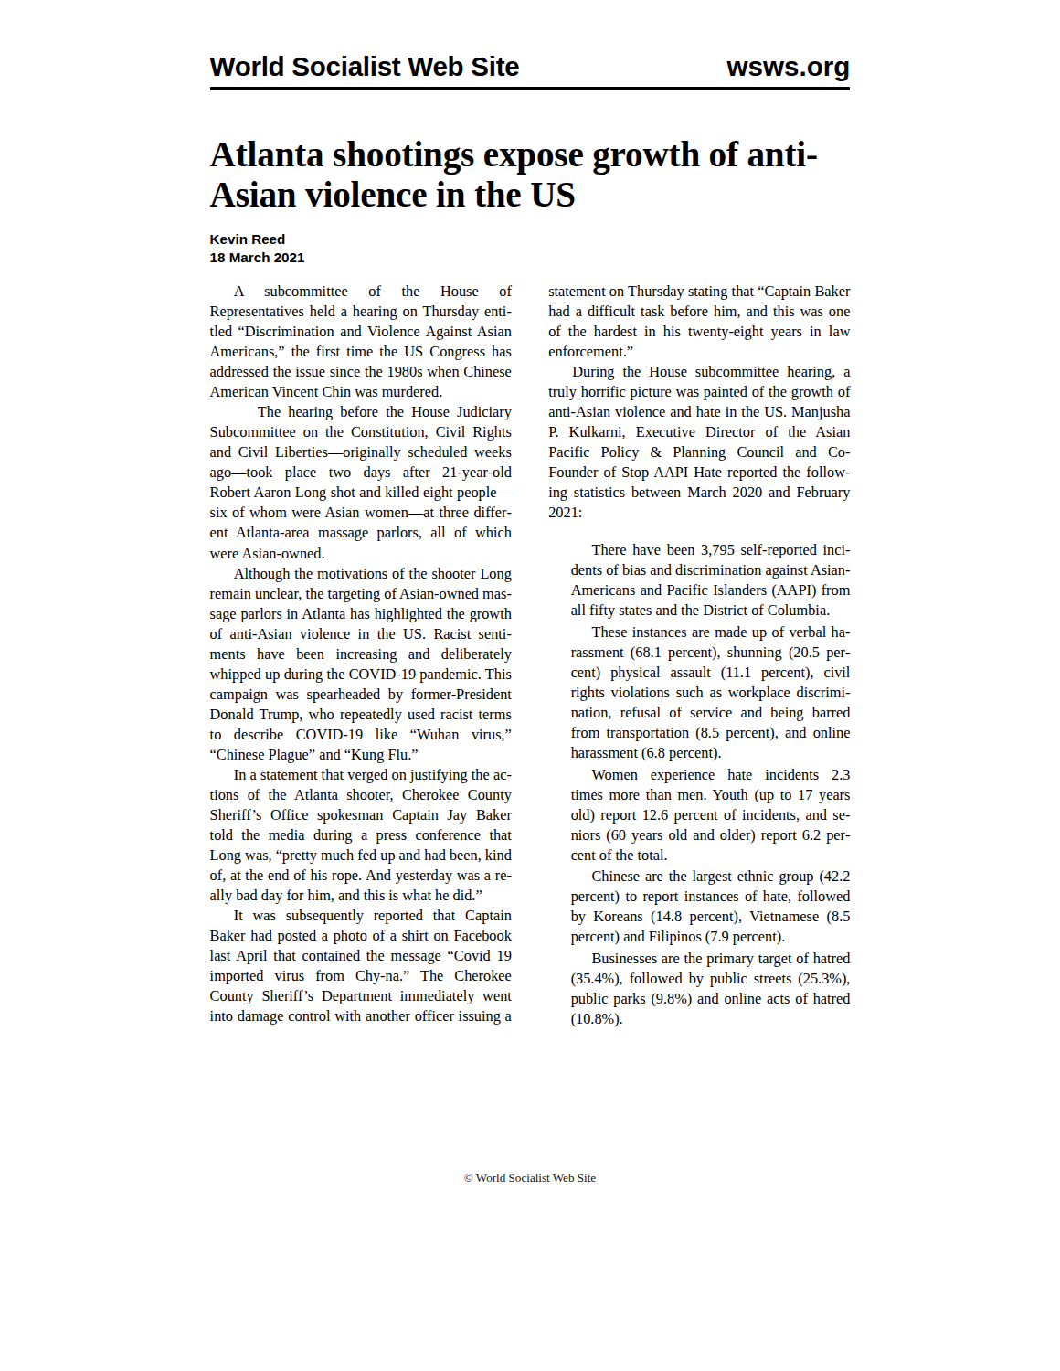World Socialist Web Site
wsws.org
Atlanta shootings expose growth of anti-Asian violence in the US
Kevin Reed 18 March 2021
A subcommittee of the House of Representatives held a hearing on Thursday entitled “Discrimination and Violence Against Asian Americans,” the first time the US Congress has addressed the issue since the 1980s when Chinese American Vincent Chin was murdered.
The hearing before the House Judiciary Subcommittee on the Constitution, Civil Rights and Civil Liberties—originally scheduled weeks ago—took place two days after 21-year-old Robert Aaron Long shot and killed eight people—six of whom were Asian women—at three different Atlanta-area massage parlors, all of which were Asian-owned.
Although the motivations of the shooter Long remain unclear, the targeting of Asian-owned massage parlors in Atlanta has highlighted the growth of anti-Asian violence in the US. Racist sentiments have been increasing and deliberately whipped up during the COVID-19 pandemic. This campaign was spearheaded by former-President Donald Trump, who repeatedly used racist terms to describe COVID-19 like “Wuhan virus,” “Chinese Plague” and “Kung Flu.”
In a statement that verged on justifying the actions of the Atlanta shooter, Cherokee County Sheriff’s Office spokesman Captain Jay Baker told the media during a press conference that Long was, “pretty much fed up and had been, kind of, at the end of his rope. And yesterday was a really bad day for him, and this is what he did.”
It was subsequently reported that Captain Baker had posted a photo of a shirt on Facebook last April that contained the message “Covid 19 imported virus from Chy-na.” The Cherokee County Sheriff’s Department immediately went into damage control with another officer issuing a statement on Thursday stating that “Captain Baker had a difficult task before him, and this was one of the hardest in his twenty-eight years in law enforcement.”
During the House subcommittee hearing, a truly horrific picture was painted of the growth of anti-Asian violence and hate in the US. Manjusha P. Kulkarni, Executive Director of the Asian Pacific Policy & Planning Council and Co-Founder of Stop AAPI Hate reported the following statistics between March 2020 and February 2021:
There have been 3,795 self-reported incidents of bias and discrimination against Asian-Americans and Pacific Islanders (AAPI) from all fifty states and the District of Columbia.
These instances are made up of verbal harassment (68.1 percent), shunning (20.5 percent) physical assault (11.1 percent), civil rights violations such as workplace discrimination, refusal of service and being barred from transportation (8.5 percent), and online harassment (6.8 percent).
Women experience hate incidents 2.3 times more than men. Youth (up to 17 years old) report 12.6 percent of incidents, and seniors (60 years old and older) report 6.2 percent of the total.
Chinese are the largest ethnic group (42.2 percent) to report instances of hate, followed by Koreans (14.8 percent), Vietnamese (8.5 percent) and Filipinos (7.9 percent).
Businesses are the primary target of hatred (35.4%), followed by public streets (25.3%), public parks (9.8%) and online acts of hatred (10.8%).
© World Socialist Web Site